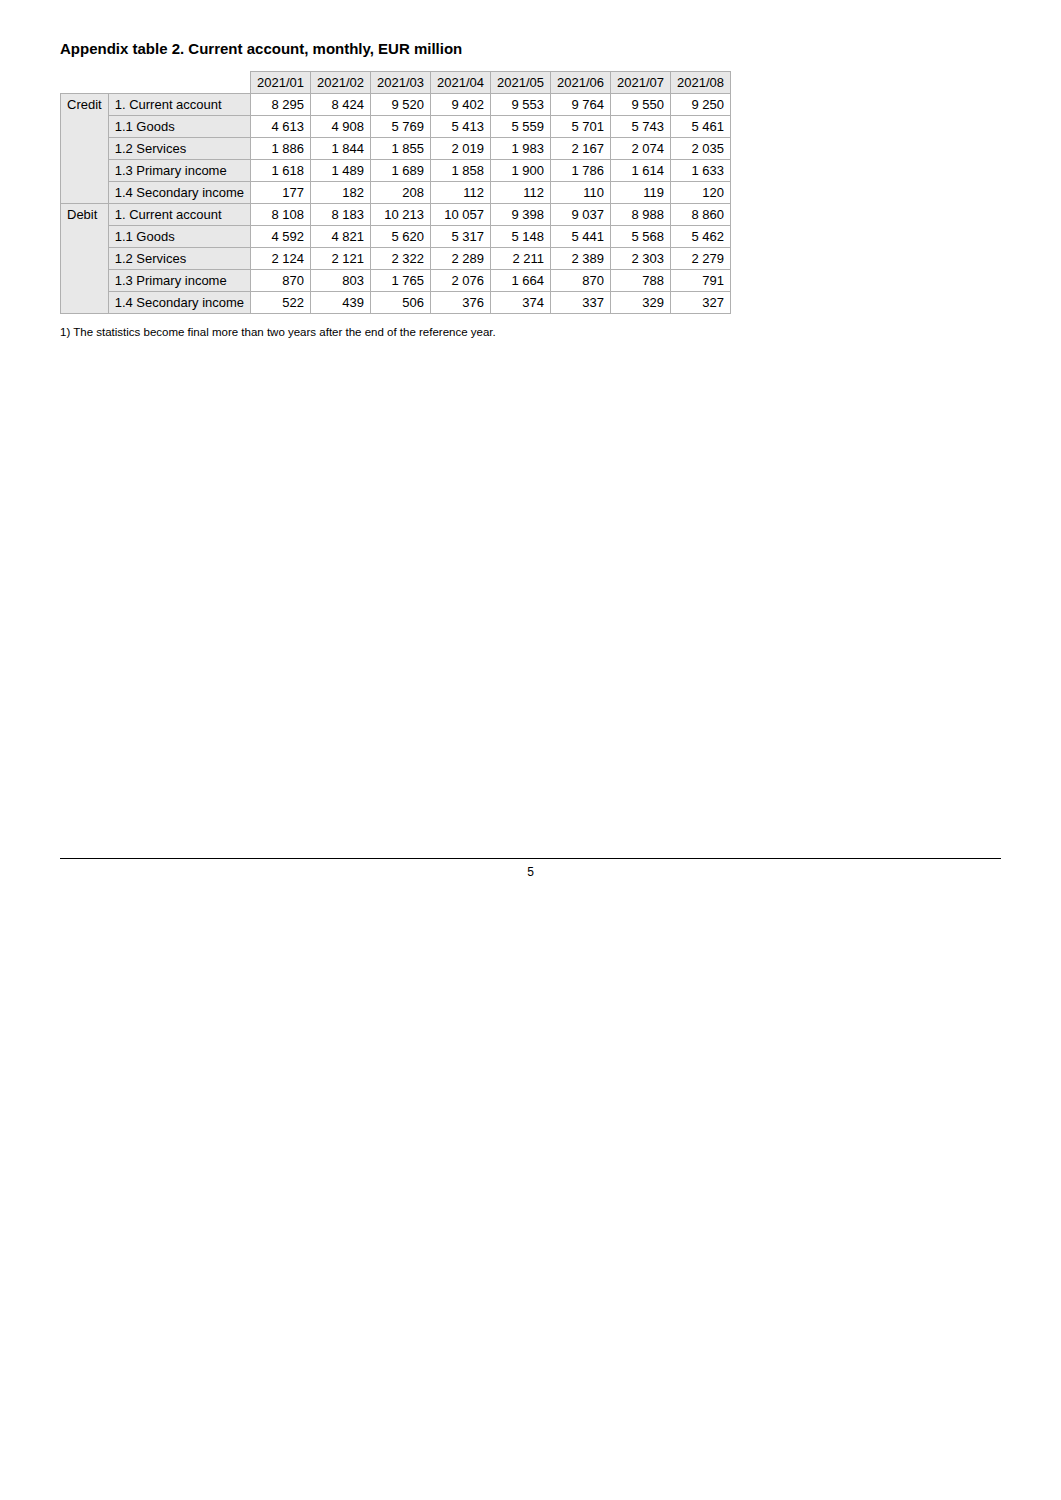Appendix table 2. Current account, monthly, EUR million
| | 2021/01 | 2021/02 | 2021/03 | 2021/04 | 2021/05 | 2021/06 | 2021/07 | 2021/08 |
| --- | --- | --- | --- | --- | --- | --- | --- | --- |
| Credit | 1. Current account | 8 295 | 8 424 | 9 520 | 9 402 | 9 553 | 9 764 | 9 550 | 9 250 |
| 1.1 Goods | 4 613 | 4 908 | 5 769 | 5 413 | 5 559 | 5 701 | 5 743 | 5 461 |
| 1.2 Services | 1 886 | 1 844 | 1 855 | 2 019 | 1 983 | 2 167 | 2 074 | 2 035 |
| 1.3 Primary income | 1 618 | 1 489 | 1 689 | 1 858 | 1 900 | 1 786 | 1 614 | 1 633 |
| 1.4 Secondary income | 177 | 182 | 208 | 112 | 112 | 110 | 119 | 120 |
| Debit | 1. Current account | 8 108 | 8 183 | 10 213 | 10 057 | 9 398 | 9 037 | 8 988 | 8 860 |
| 1.1 Goods | 4 592 | 4 821 | 5 620 | 5 317 | 5 148 | 5 441 | 5 568 | 5 462 |
| 1.2 Services | 2 124 | 2 121 | 2 322 | 2 289 | 2 211 | 2 389 | 2 303 | 2 279 |
| 1.3 Primary income | 870 | 803 | 1 765 | 2 076 | 1 664 | 870 | 788 | 791 |
| 1.4 Secondary income | 522 | 439 | 506 | 376 | 374 | 337 | 329 | 327 |
1) The statistics become final more than two years after the end of the reference year.
5